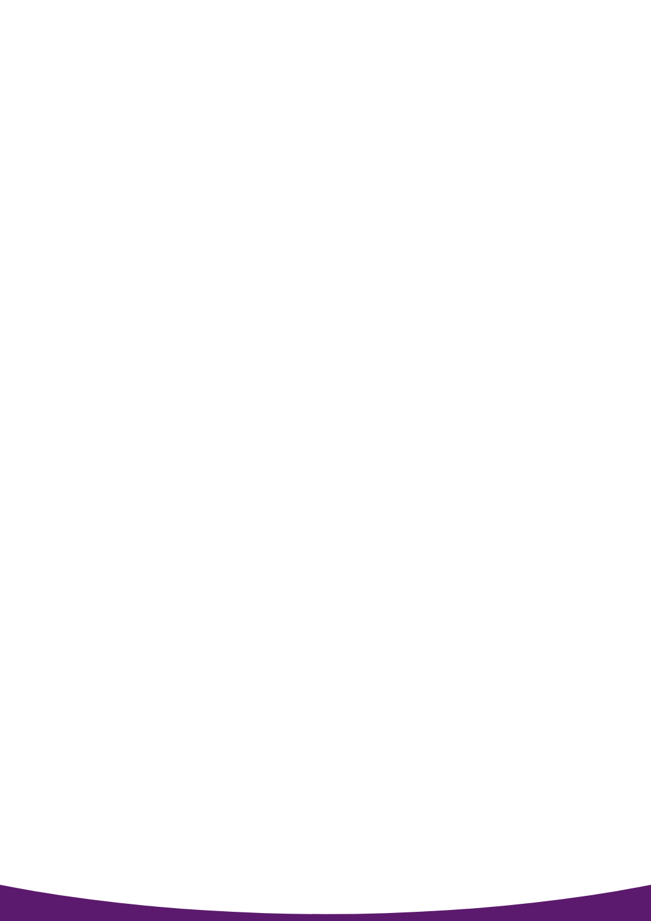Royal College of Psychiatrists Centre for Quality Improvement
21 Prescot Street • London • E1 8BB
The Royal College of Psychiatrists is a charity registered in England and Wales (228636)
and in Scotland (SC038369)
© 2021 The Royal College of Psychiatrists
www.rcpsych.ac.uk
College Centre for
Quality Improvement